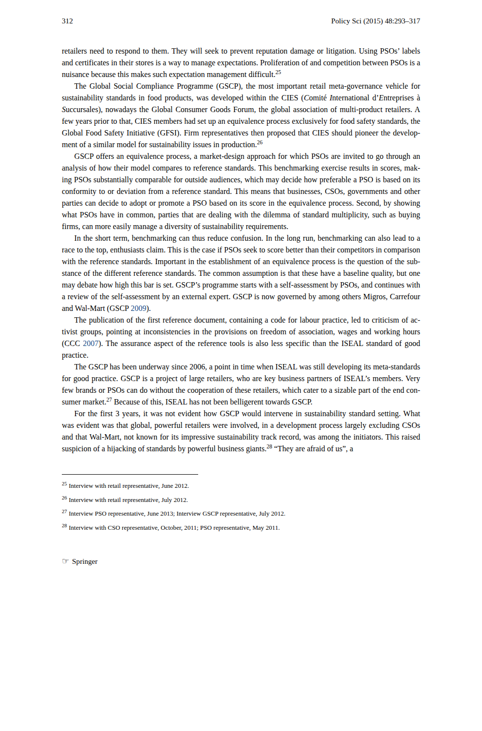312 Policy Sci (2015) 48:293–317
retailers need to respond to them. They will seek to prevent reputation damage or litigation. Using PSOs’ labels and certificates in their stores is a way to manage expectations. Proliferation of and competition between PSOs is a nuisance because this makes such expectation management difficult.25
The Global Social Compliance Programme (GSCP), the most important retail meta-governance vehicle for sustainability standards in food products, was developed within the CIES (Comité International d’Entreprises à Succursales), nowadays the Global Consumer Goods Forum, the global association of multi-product retailers. A few years prior to that, CIES members had set up an equivalence process exclusively for food safety standards, the Global Food Safety Initiative (GFSI). Firm representatives then proposed that CIES should pioneer the development of a similar model for sustainability issues in production.26
GSCP offers an equivalence process, a market-design approach for which PSOs are invited to go through an analysis of how their model compares to reference standards. This benchmarking exercise results in scores, making PSOs substantially comparable for outside audiences, which may decide how preferable a PSO is based on its conformity to or deviation from a reference standard. This means that businesses, CSOs, governments and other parties can decide to adopt or promote a PSO based on its score in the equivalence process. Second, by showing what PSOs have in common, parties that are dealing with the dilemma of standard multiplicity, such as buying firms, can more easily manage a diversity of sustainability requirements.
In the short term, benchmarking can thus reduce confusion. In the long run, benchmarking can also lead to a race to the top, enthusiasts claim. This is the case if PSOs seek to score better than their competitors in comparison with the reference standards. Important in the establishment of an equivalence process is the question of the substance of the different reference standards. The common assumption is that these have a baseline quality, but one may debate how high this bar is set. GSCP’s programme starts with a self-assessment by PSOs, and continues with a review of the self-assessment by an external expert. GSCP is now governed by among others Migros, Carrefour and Wal-Mart (GSCP 2009).
The publication of the first reference document, containing a code for labour practice, led to criticism of activist groups, pointing at inconsistencies in the provisions on freedom of association, wages and working hours (CCC 2007). The assurance aspect of the reference tools is also less specific than the ISEAL standard of good practice.
The GSCP has been underway since 2006, a point in time when ISEAL was still developing its meta-standards for good practice. GSCP is a project of large retailers, who are key business partners of ISEAL’s members. Very few brands or PSOs can do without the cooperation of these retailers, which cater to a sizable part of the end consumer market.27 Because of this, ISEAL has not been belligerent towards GSCP.
For the first 3 years, it was not evident how GSCP would intervene in sustainability standard setting. What was evident was that global, powerful retailers were involved, in a development process largely excluding CSOs and that Wal-Mart, not known for its impressive sustainability track record, was among the initiators. This raised suspicion of a hijacking of standards by powerful business giants.28 “They are afraid of us”, a
25 Interview with retail representative, June 2012.
26 Interview with retail representative, July 2012.
27 Interview PSO representative, June 2013; Interview GSCP representative, July 2012.
28 Interview with CSO representative, October, 2011; PSO representative, May 2011.
☞Springer